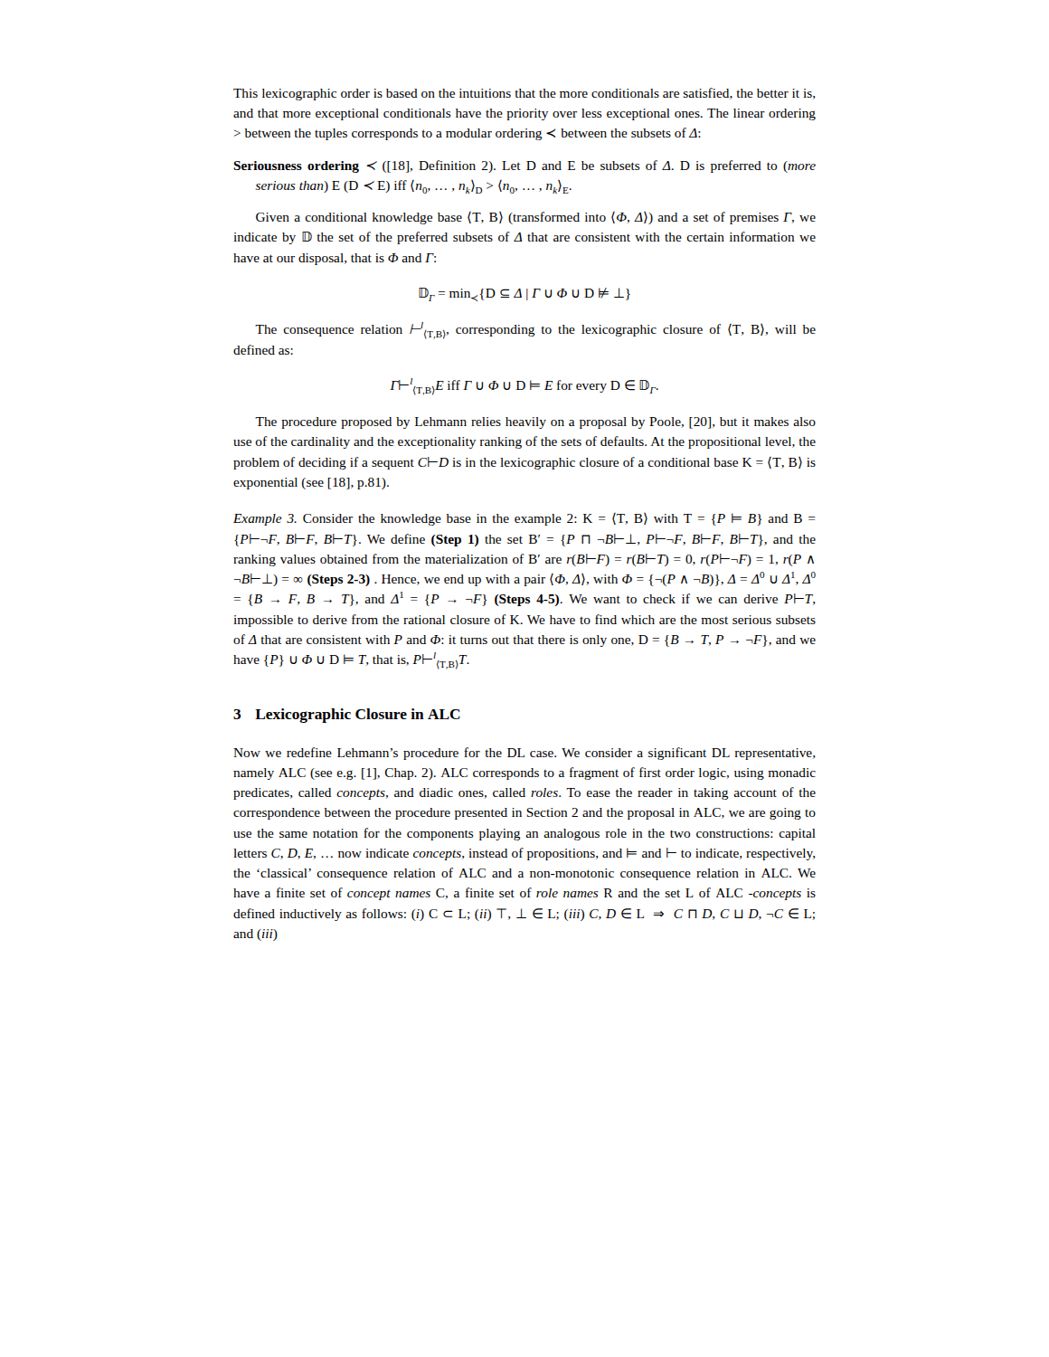This lexicographic order is based on the intuitions that the more conditionals are satisfied, the better it is, and that more exceptional conditionals have the priority over less exceptional ones. The linear ordering > between the tuples corresponds to a modular ordering ≺ between the subsets of Δ:
Seriousness ordering ≺ ([18], Definition 2). Let D and E be subsets of Δ. D is preferred to (more serious than) E (D ≺ E) iff ⟨n0, … , nk⟩D > ⟨n0, … , nk⟩E.
Given a conditional knowledge base ⟨T, B⟩ (transformed into ⟨Φ, Δ⟩) and a set of premises Γ, we indicate by 𝔻 the set of the preferred subsets of Δ that are consistent with the certain information we have at our disposal, that is Φ and Γ:
𝔻Γ = min≺{D ⊆ Δ | Γ ∪ Φ ∪ D ⊭ ⊥}
The consequence relation ⊢l⟨T,B⟩, corresponding to the lexicographic closure of ⟨T, B⟩, will be defined as:
Γ⊢l⟨T,B⟩E iff Γ ∪ Φ ∪ D ⊨ E for every D ∈ 𝔻Γ.
The procedure proposed by Lehmann relies heavily on a proposal by Poole, [20], but it makes also use of the cardinality and the exceptionality ranking of the sets of defaults. At the propositional level, the problem of deciding if a sequent C⊢D is in the lexicographic closure of a conditional base K = ⟨T, B⟩ is exponential (see [18], p.81).
Example 3. Consider the knowledge base in the example 2: K = ⟨T, B⟩ with T = {P ⊨ B} and B = {P⊢¬F, B⊢F, B⊢T}. We define (Step 1) the set B′ = {P ⊓ ¬B⊢⊥, P⊢¬F, B⊢F, B⊢T}, and the ranking values obtained from the materialization of B′ are r(B⊢F) = r(B⊢T) = 0, r(P⊢¬F) = 1, r(P ∧ ¬B⊢⊥) = ∞ (Steps 2-3) . Hence, we end up with a pair ⟨Φ, Δ⟩, with Φ = {¬(P ∧ ¬B)}, Δ = Δ0 ∪ Δ1, Δ0 = {B → F, B → T}, and Δ1 = {P → ¬F} (Steps 4-5). We want to check if we can derive P⊢T, impossible to derive from the rational closure of K. We have to find which are the most serious subsets of Δ that are consistent with P and Φ: it turns out that there is only one, D = {B → T, P → ¬F}, and we have {P} ∪ Φ ∪ D ⊨ T, that is, P⊢l⟨T,B⟩T.
3 Lexicographic Closure in ALC
Now we redefine Lehmann’s procedure for the DL case. We consider a significant DL representative, namely ALC (see e.g. [1], Chap. 2). ALC corresponds to a fragment of first order logic, using monadic predicates, called concepts, and diadic ones, called roles. To ease the reader in taking account of the correspondence between the procedure presented in Section 2 and the proposal in ALC, we are going to use the same notation for the components playing an analogous role in the two constructions: capital letters C, D, E, … now indicate concepts, instead of propositions, and ⊨ and ⊢ to indicate, respectively, the ‘classical’ consequence relation of ALC and a non-monotonic consequence relation in ALC. We have a finite set of concept names C, a finite set of role names R and the set L of ALC -concepts is defined inductively as follows: (i) C ⊂ L; (ii) ⊤, ⊥ ∈ L; (iii) C, D ∈ L ⇒ C ⊓ D, C ⊔ D, ¬C ∈ L; and (iii)